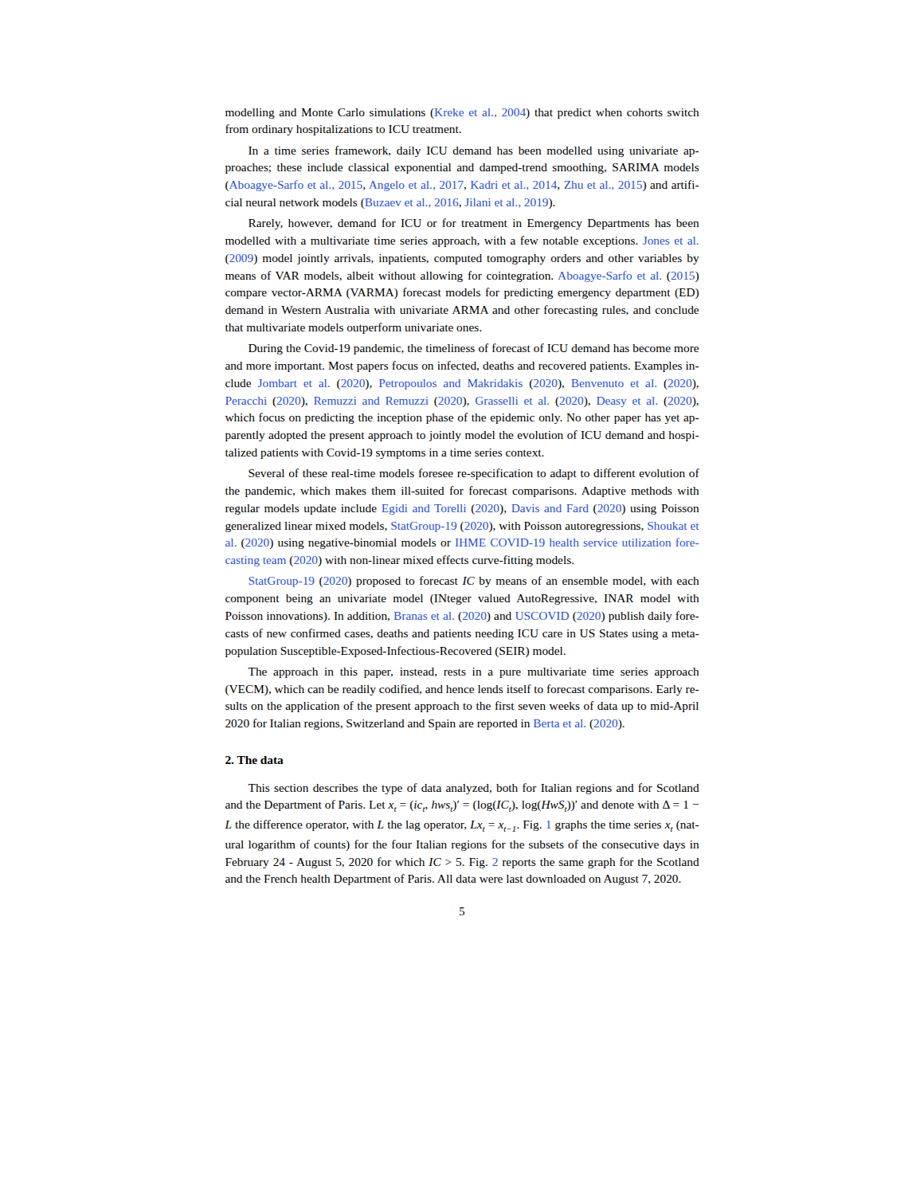modelling and Monte Carlo simulations (Kreke et al., 2004) that predict when cohorts switch from ordinary hospitalizations to ICU treatment.
In a time series framework, daily ICU demand has been modelled using univariate approaches; these include classical exponential and damped-trend smoothing, SARIMA models (Aboagye-Sarfo et al., 2015, Angelo et al., 2017, Kadri et al., 2014, Zhu et al., 2015) and artificial neural network models (Buzaev et al., 2016, Jilani et al., 2019).
Rarely, however, demand for ICU or for treatment in Emergency Departments has been modelled with a multivariate time series approach, with a few notable exceptions. Jones et al. (2009) model jointly arrivals, inpatients, computed tomography orders and other variables by means of VAR models, albeit without allowing for cointegration. Aboagye-Sarfo et al. (2015) compare vector-ARMA (VARMA) forecast models for predicting emergency department (ED) demand in Western Australia with univariate ARMA and other forecasting rules, and conclude that multivariate models outperform univariate ones.
During the Covid-19 pandemic, the timeliness of forecast of ICU demand has become more and more important. Most papers focus on infected, deaths and recovered patients. Examples include Jombart et al. (2020), Petropoulos and Makridakis (2020), Benvenuto et al. (2020), Peracchi (2020), Remuzzi and Remuzzi (2020), Grasselli et al. (2020), Deasy et al. (2020), which focus on predicting the inception phase of the epidemic only. No other paper has yet apparently adopted the present approach to jointly model the evolution of ICU demand and hospitalized patients with Covid-19 symptoms in a time series context.
Several of these real-time models foresee re-specification to adapt to different evolution of the pandemic, which makes them ill-suited for forecast comparisons. Adaptive methods with regular models update include Egidi and Torelli (2020), Davis and Fard (2020) using Poisson generalized linear mixed models, StatGroup-19 (2020), with Poisson autoregressions, Shoukat et al. (2020) using negative-binomial models or IHME COVID-19 health service utilization forecasting team (2020) with non-linear mixed effects curve-fitting models.
StatGroup-19 (2020) proposed to forecast IC by means of an ensemble model, with each component being an univariate model (INteger valued AutoRegressive, INAR model with Poisson innovations). In addition, Branas et al. (2020) and USCOVID (2020) publish daily forecasts of new confirmed cases, deaths and patients needing ICU care in US States using a meta-population Susceptible-Exposed-Infectious-Recovered (SEIR) model.
The approach in this paper, instead, rests in a pure multivariate time series approach (VECM), which can be readily codified, and hence lends itself to forecast comparisons. Early results on the application of the present approach to the first seven weeks of data up to mid-April 2020 for Italian regions, Switzerland and Spain are reported in Berta et al. (2020).
2. The data
This section describes the type of data analyzed, both for Italian regions and for Scotland and the Department of Paris. Let xt = (ict, hwst)′ = (log(ICt), log(HwSt))′ and denote with Δ = 1 − L the difference operator, with L the lag operator, Lxt = xt−1. Fig. 1 graphs the time series xt (natural logarithm of counts) for the four Italian regions for the subsets of the consecutive days in February 24 - August 5, 2020 for which IC > 5. Fig. 2 reports the same graph for the Scotland and the French health Department of Paris. All data were last downloaded on August 7, 2020.
5